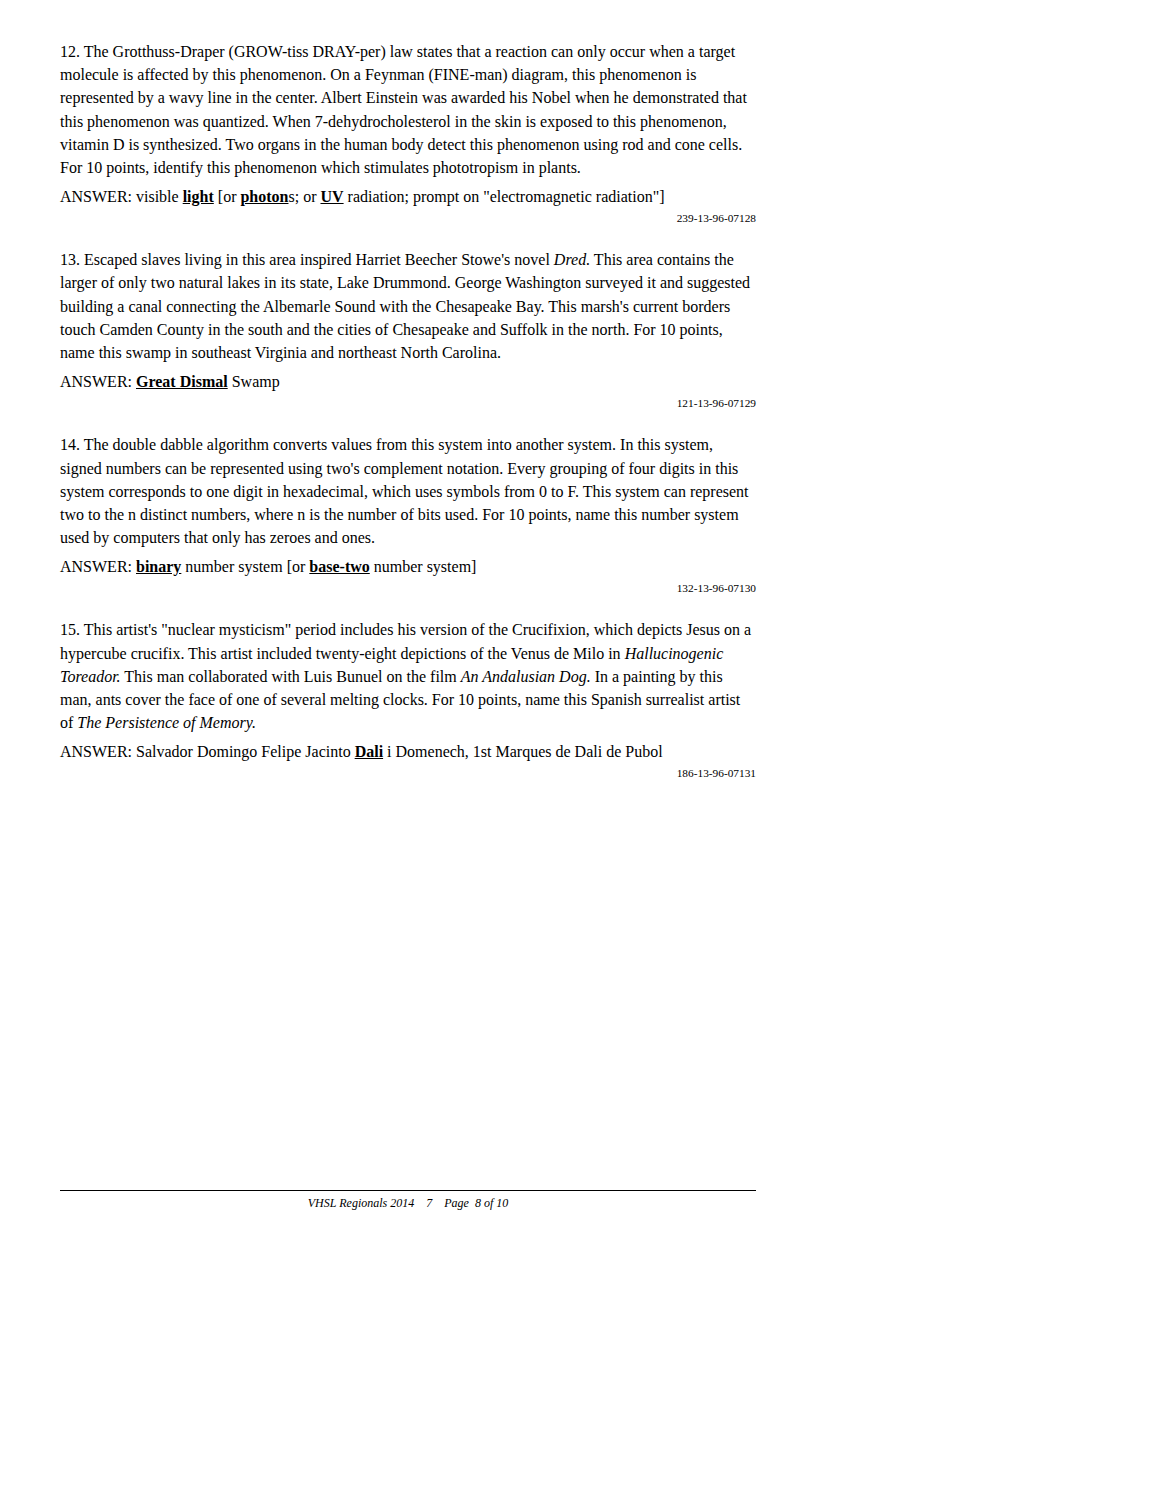12. The Grotthuss-Draper (GROW-tiss DRAY-per) law states that a reaction can only occur when a target molecule is affected by this phenomenon. On a Feynman (FINE-man) diagram, this phenomenon is represented by a wavy line in the center. Albert Einstein was awarded his Nobel when he demonstrated that this phenomenon was quantized. When 7-dehydrocholesterol in the skin is exposed to this phenomenon, vitamin D is synthesized. Two organs in the human body detect this phenomenon using rod and cone cells. For 10 points, identify this phenomenon which stimulates phototropism in plants.
ANSWER: visible light [or photons; or UV radiation; prompt on "electromagnetic radiation"]
239-13-96-07128
13. Escaped slaves living in this area inspired Harriet Beecher Stowe's novel Dred. This area contains the larger of only two natural lakes in its state, Lake Drummond. George Washington surveyed it and suggested building a canal connecting the Albemarle Sound with the Chesapeake Bay. This marsh's current borders touch Camden County in the south and the cities of Chesapeake and Suffolk in the north. For 10 points, name this swamp in southeast Virginia and northeast North Carolina.
ANSWER: Great Dismal Swamp
121-13-96-07129
14. The double dabble algorithm converts values from this system into another system. In this system, signed numbers can be represented using two's complement notation. Every grouping of four digits in this system corresponds to one digit in hexadecimal, which uses symbols from 0 to F. This system can represent two to the n distinct numbers, where n is the number of bits used. For 10 points, name this number system used by computers that only has zeroes and ones.
ANSWER: binary number system [or base-two number system]
132-13-96-07130
15. This artist's "nuclear mysticism" period includes his version of the Crucifixion, which depicts Jesus on a hypercube crucifix. This artist included twenty-eight depictions of the Venus de Milo in Hallucinogenic Toreador. This man collaborated with Luis Bunuel on the film An Andalusian Dog. In a painting by this man, ants cover the face of one of several melting clocks. For 10 points, name this Spanish surrealist artist of The Persistence of Memory.
ANSWER: Salvador Domingo Felipe Jacinto Dali i Domenech, 1st Marques de Dali de Pubol
186-13-96-07131
VHSL Regionals 2014 7 Page 8 of 10